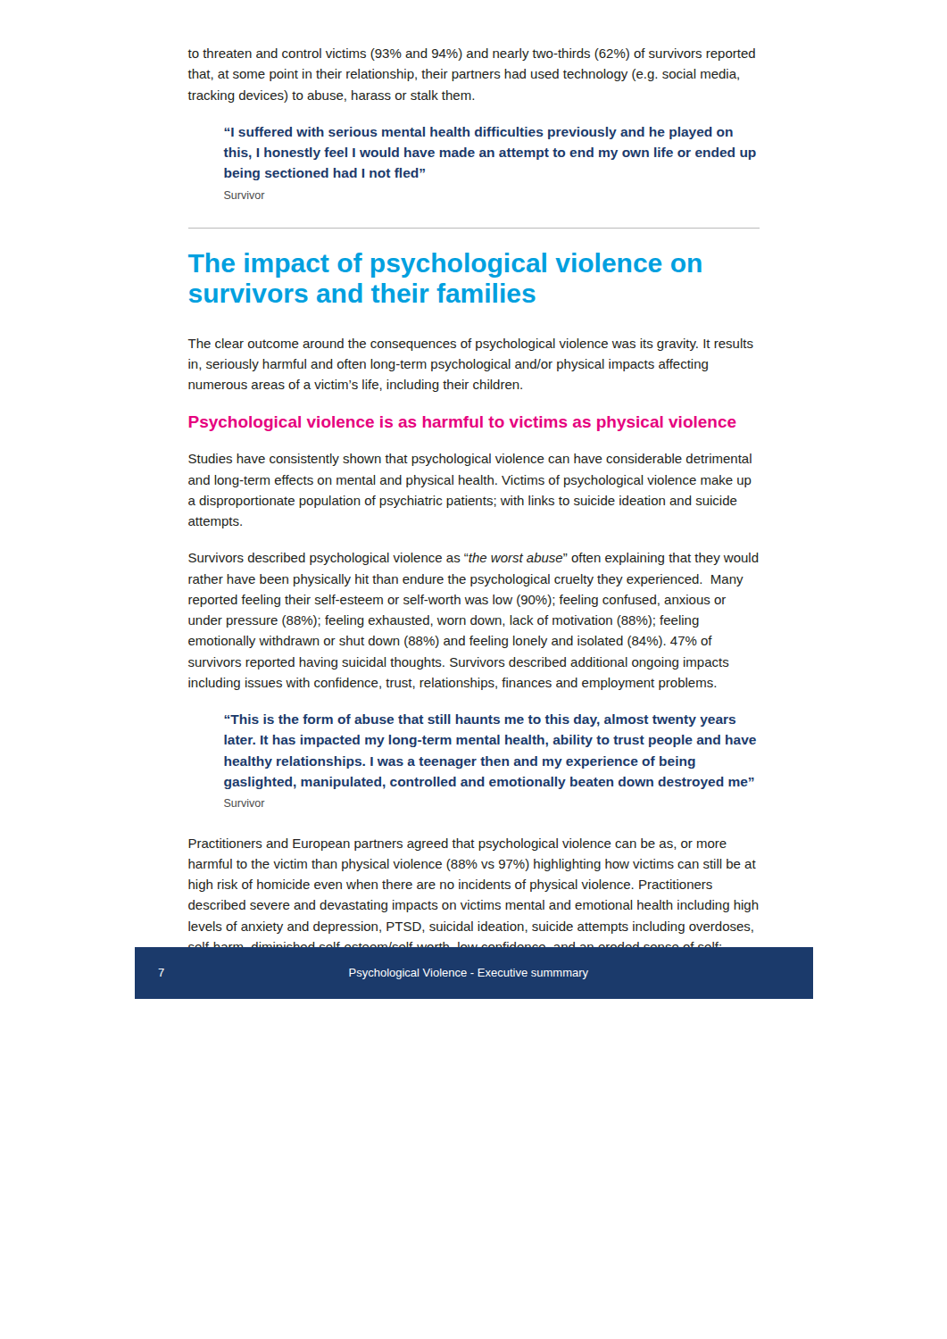to threaten and control victims (93% and 94%) and nearly two-thirds (62%) of survivors reported that, at some point in their relationship, their partners had used technology (e.g. social media, tracking devices) to abuse, harass or stalk them.
“I suffered with serious mental health difficulties previously and he played on this, I honestly feel I would have made an attempt to end my own life or ended up being sectioned had I not fled”
Survivor
The impact of psychological violence on survivors and their families
The clear outcome around the consequences of psychological violence was its gravity. It results in, seriously harmful and often long-term psychological and/or physical impacts affecting numerous areas of a victim’s life, including their children.
Psychological violence is as harmful to victims as physical violence
Studies have consistently shown that psychological violence can have considerable detrimental and long-term effects on mental and physical health. Victims of psychological violence make up a disproportionate population of psychiatric patients; with links to suicide ideation and suicide attempts.
Survivors described psychological violence as “the worst abuse” often explaining that they would rather have been physically hit than endure the psychological cruelty they experienced. Many reported feeling their self-esteem or self-worth was low (90%); feeling confused, anxious or under pressure (88%); feeling exhausted, worn down, lack of motivation (88%); feeling emotionally withdrawn or shut down (88%) and feeling lonely and isolated (84%). 47% of survivors reported having suicidal thoughts. Survivors described additional ongoing impacts including issues with confidence, trust, relationships, finances and employment problems.
“This is the form of abuse that still haunts me to this day, almost twenty years later. It has impacted my long-term mental health, ability to trust people and have healthy relationships. I was a teenager then and my experience of being gaslighted, manipulated, controlled and emotionally beaten down destroyed me”
Survivor
Practitioners and European partners agreed that psychological violence can be as, or more harmful to the victim than physical violence (88% vs 97%) highlighting how victims can still be at high risk of homicide even when there are no incidents of physical violence. Practitioners described severe and devastating impacts on victims mental and emotional health including high levels of anxiety and depression, PTSD, suicidal ideation, suicide attempts including overdoses, self-harm, diminished self-esteem/self-worth, low confidence, and an eroded sense of self; explaining how these effects are long-term and impact on the person’s ability to parent, work, socialise and ability to generally function day-to-day.
7
Psychological Violence - Executive summmary